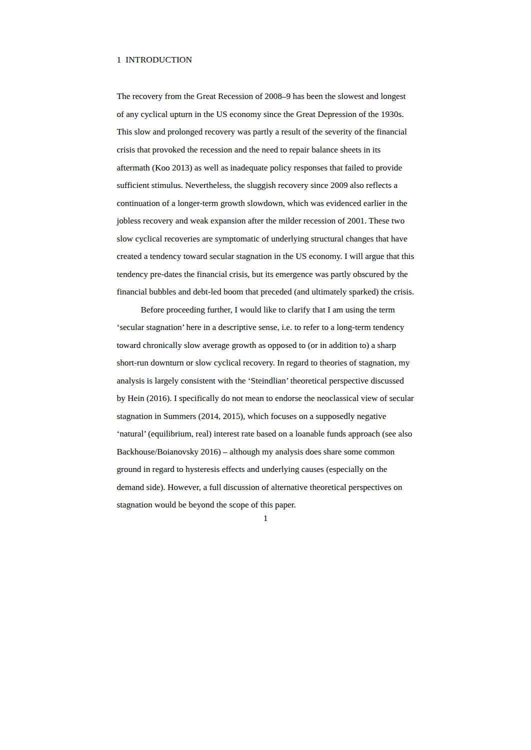1 INTRODUCTION
The recovery from the Great Recession of 2008–9 has been the slowest and longest of any cyclical upturn in the US economy since the Great Depression of the 1930s. This slow and prolonged recovery was partly a result of the severity of the financial crisis that provoked the recession and the need to repair balance sheets in its aftermath (Koo 2013) as well as inadequate policy responses that failed to provide sufficient stimulus. Nevertheless, the sluggish recovery since 2009 also reflects a continuation of a longer-term growth slowdown, which was evidenced earlier in the jobless recovery and weak expansion after the milder recession of 2001. These two slow cyclical recoveries are symptomatic of underlying structural changes that have created a tendency toward secular stagnation in the US economy. I will argue that this tendency pre-dates the financial crisis, but its emergence was partly obscured by the financial bubbles and debt-led boom that preceded (and ultimately sparked) the crisis.
Before proceeding further, I would like to clarify that I am using the term ‘secular stagnation’ here in a descriptive sense, i.e. to refer to a long-term tendency toward chronically slow average growth as opposed to (or in addition to) a sharp short-run downturn or slow cyclical recovery. In regard to theories of stagnation, my analysis is largely consistent with the ‘Steindlian’ theoretical perspective discussed by Hein (2016). I specifically do not mean to endorse the neoclassical view of secular stagnation in Summers (2014, 2015), which focuses on a supposedly negative ‘natural’ (equilibrium, real) interest rate based on a loanable funds approach (see also Backhouse/Boianovsky 2016) – although my analysis does share some common ground in regard to hysteresis effects and underlying causes (especially on the demand side). However, a full discussion of alternative theoretical perspectives on stagnation would be beyond the scope of this paper.
1